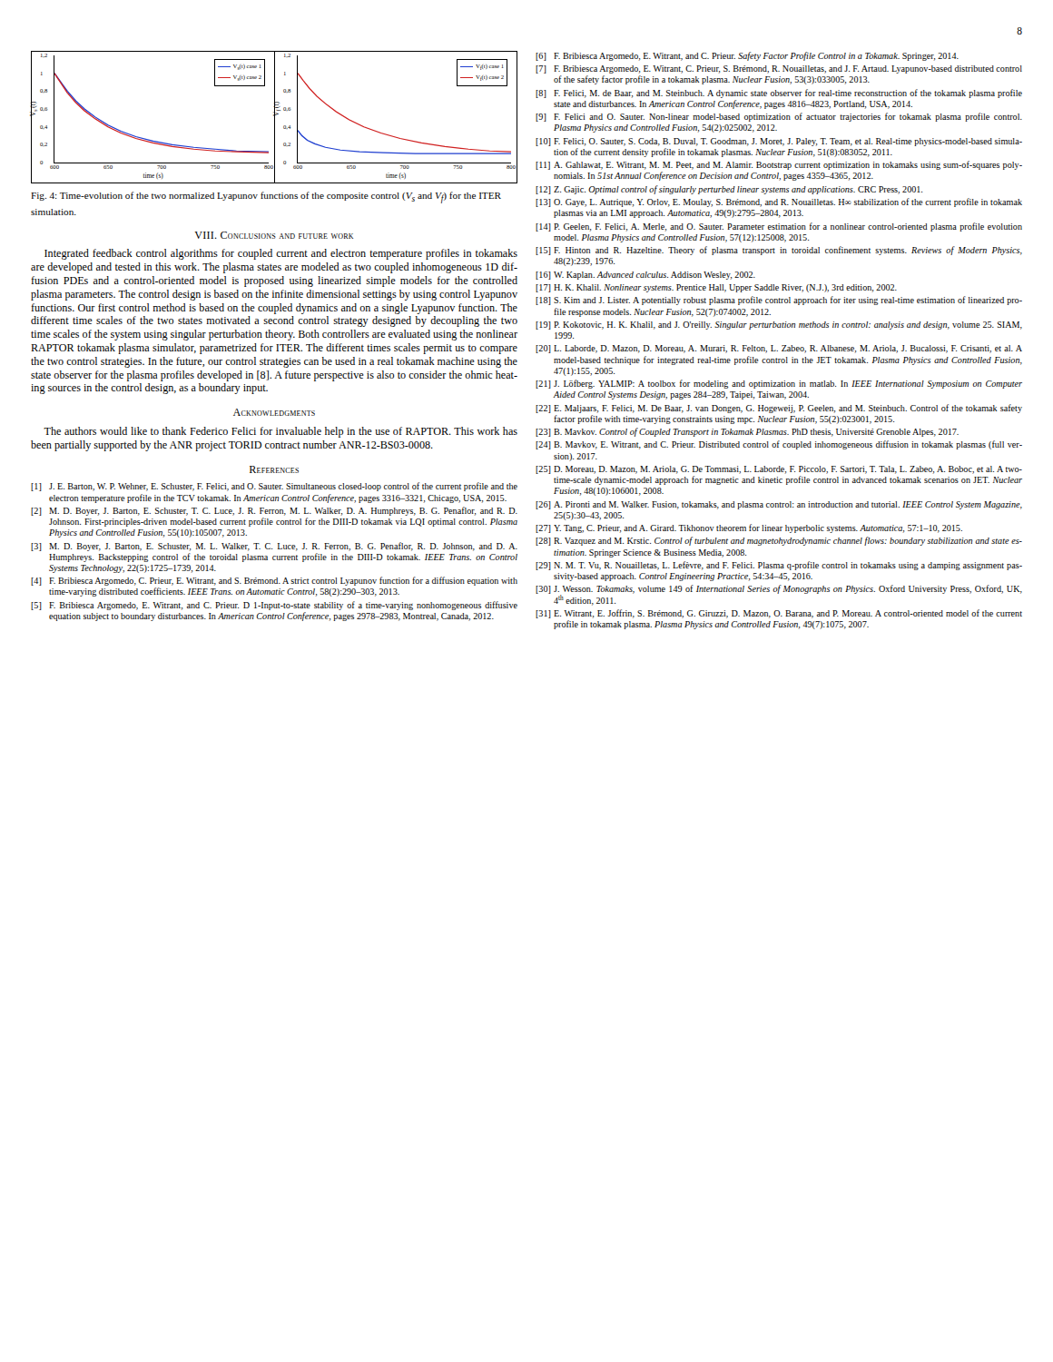8
Vs (t) 1,2 1 0,8 0,6 0,4 0,2 0 600 650 700 750 800
Vs(t) case 1
Vs(t) case 2
time (s)
Vf (t) 1,2 1 0,8 0,6 0,4 0,2 0 600 650 700 750 800
Vf(t) case 1
Vf(t) case 2
time (s)
Fig. 4: Time-evolution of the two normalized Lyapunov functions of the composite control (Vs and Vf) for the ITER simulation.
VIII. Conclusions and future work
Integrated feedback control algorithms for coupled current and electron temperature profiles in tokamaks are developed and tested in this work. The plasma states are modeled as two coupled inhomogeneous 1D diffusion PDEs and a control-oriented model is proposed using linearized simple models for the controlled plasma parameters. The control design is based on the infinite dimensional settings by using control Lyapunov functions. Our first control method is based on the coupled dynamics and on a single Lyapunov function. The different time scales of the two states motivated a second control strategy designed by decoupling the two time scales of the system using singular perturbation theory. Both controllers are evaluated using the nonlinear RAPTOR tokamak plasma simulator, parametrized for ITER. The different times scales permit us to compare the two control strategies. In the future, our control strategies can be used in a real tokamak machine using the state observer for the plasma profiles developed in [8]. A future perspective is also to consider the ohmic heating sources in the control design, as a boundary input.
Acknowledgments
The authors would like to thank Federico Felici for invaluable help in the use of RAPTOR. This work has been partially supported by the ANR project TORID contract number ANR-12-BS03-0008.
References
[1] J. E. Barton, W. P. Wehner, E. Schuster, F. Felici, and O. Sauter. Simultaneous closed-loop control of the current profile and the electron temperature profile in the TCV tokamak. In American Control Conference, pages 3316–3321, Chicago, USA, 2015.
[2] M. D. Boyer, J. Barton, E. Schuster, T. C. Luce, J. R. Ferron, M. L. Walker, D. A. Humphreys, B. G. Penaflor, and R. D. Johnson. First-principles-driven model-based current profile control for the DIII-D tokamak via LQI optimal control. Plasma Physics and Controlled Fusion, 55(10):105007, 2013.
[3] M. D. Boyer, J. Barton, E. Schuster, M. L. Walker, T. C. Luce, J. R. Ferron, B. G. Penaflor, R. D. Johnson, and D. A. Humphreys. Backstepping control of the toroidal plasma current profile in the DIII-D tokamak. IEEE Trans. on Control Systems Technology, 22(5):1725–1739, 2014.
[4] F. Bribiesca Argomedo, C. Prieur, E. Witrant, and S. Brémond. A strict control Lyapunov function for a diffusion equation with time-varying distributed coefficients. IEEE Trans. on Automatic Control, 58(2):290–303, 2013.
[5] F. Bribiesca Argomedo, E. Witrant, and C. Prieur. D 1-Input-to-state stability of a time-varying nonhomogeneous diffusive equation subject to boundary disturbances. In American Control Conference, pages 2978–2983, Montreal, Canada, 2012.
[6] F. Bribiesca Argomedo, E. Witrant, and C. Prieur. Safety Factor Profile Control in a Tokamak. Springer, 2014.
[7] F. Bribiesca Argomedo, E. Witrant, C. Prieur, S. Brémond, R. Nouailletas, and J. F. Artaud. Lyapunov-based distributed control of the safety factor profile in a tokamak plasma. Nuclear Fusion, 53(3):033005, 2013.
[8] F. Felici, M. de Baar, and M. Steinbuch. A dynamic state observer for real-time reconstruction of the tokamak plasma profile state and disturbances. In American Control Conference, pages 4816–4823, Portland, USA, 2014.
[9] F. Felici and O. Sauter. Non-linear model-based optimization of actuator trajectories for tokamak plasma profile control. Plasma Physics and Controlled Fusion, 54(2):025002, 2012.
[10] F. Felici, O. Sauter, S. Coda, B. Duval, T. Goodman, J. Moret, J. Paley, T. Team, et al. Real-time physics-model-based simulation of the current density profile in tokamak plasmas. Nuclear Fusion, 51(8):083052, 2011.
[11] A. Gahlawat, E. Witrant, M. M. Peet, and M. Alamir. Bootstrap current optimization in tokamaks using sum-of-squares polynomials. In 51st Annual Conference on Decision and Control, pages 4359–4365, 2012.
[12] Z. Gajic. Optimal control of singularly perturbed linear systems and applications. CRC Press, 2001.
[13] O. Gaye, L. Autrique, Y. Orlov, E. Moulay, S. Brémond, and R. Nouailletas. H∞ stabilization of the current profile in tokamak plasmas via an LMI approach. Automatica, 49(9):2795–2804, 2013.
[14] P. Geelen, F. Felici, A. Merle, and O. Sauter. Parameter estimation for a nonlinear control-oriented plasma profile evolution model. Plasma Physics and Controlled Fusion, 57(12):125008, 2015.
[15] F. Hinton and R. Hazeltine. Theory of plasma transport in toroidal confinement systems. Reviews of Modern Physics, 48(2):239, 1976.
[16] W. Kaplan. Advanced calculus. Addison Wesley, 2002.
[17] H. K. Khalil. Nonlinear systems. Prentice Hall, Upper Saddle River, (N.J.), 3rd edition, 2002.
[18] S. Kim and J. Lister. A potentially robust plasma profile control approach for iter using real-time estimation of linearized profile response models. Nuclear Fusion, 52(7):074002, 2012.
[19] P. Kokotovic, H. K. Khalil, and J. O'reilly. Singular perturbation methods in control: analysis and design, volume 25. SIAM, 1999.
[20] L. Laborde, D. Mazon, D. Moreau, A. Murari, R. Felton, L. Zabeo, R. Albanese, M. Ariola, J. Bucalossi, F. Crisanti, et al. A model-based technique for integrated real-time profile control in the JET tokamak. Plasma Physics and Controlled Fusion, 47(1):155, 2005.
[21] J. Löfberg. YALMIP: A toolbox for modeling and optimization in matlab. In IEEE International Symposium on Computer Aided Control Systems Design, pages 284–289, Taipei, Taiwan, 2004.
[22] E. Maljaars, F. Felici, M. De Baar, J. van Dongen, G. Hogeweij, P. Geelen, and M. Steinbuch. Control of the tokamak safety factor profile with time-varying constraints using mpc. Nuclear Fusion, 55(2):023001, 2015.
[23] B. Mavkov. Control of Coupled Transport in Tokamak Plasmas. PhD thesis, Université Grenoble Alpes, 2017.
[24] B. Mavkov, E. Witrant, and C. Prieur. Distributed control of coupled inhomogeneous diffusion in tokamak plasmas (full version). 2017.
[25] D. Moreau, D. Mazon, M. Ariola, G. De Tommasi, L. Laborde, F. Piccolo, F. Sartori, T. Tala, L. Zabeo, A. Boboc, et al. A two-time-scale dynamic-model approach for magnetic and kinetic profile control in advanced tokamak scenarios on JET. Nuclear Fusion, 48(10):106001, 2008.
[26] A. Pironti and M. Walker. Fusion, tokamaks, and plasma control: an introduction and tutorial. IEEE Control System Magazine, 25(5):30–43, 2005.
[27] Y. Tang, C. Prieur, and A. Girard. Tikhonov theorem for linear hyperbolic systems. Automatica, 57:1–10, 2015.
[28] R. Vazquez and M. Krstic. Control of turbulent and magnetohydrodynamic channel flows: boundary stabilization and state estimation. Springer Science & Business Media, 2008.
[29] N. M. T. Vu, R. Nouailletas, L. Lefèvre, and F. Felici. Plasma q-profile control in tokamaks using a damping assignment passivity-based approach. Control Engineering Practice, 54:34–45, 2016.
[30] J. Wesson. Tokamaks, volume 149 of International Series of Monographs on Physics. Oxford University Press, Oxford, UK, 4th edition, 2011.
[31] E. Witrant, E. Joffrin, S. Brémond, G. Giruzzi, D. Mazon, O. Barana, and P. Moreau. A control-oriented model of the current profile in tokamak plasma. Plasma Physics and Controlled Fusion, 49(7):1075, 2007.